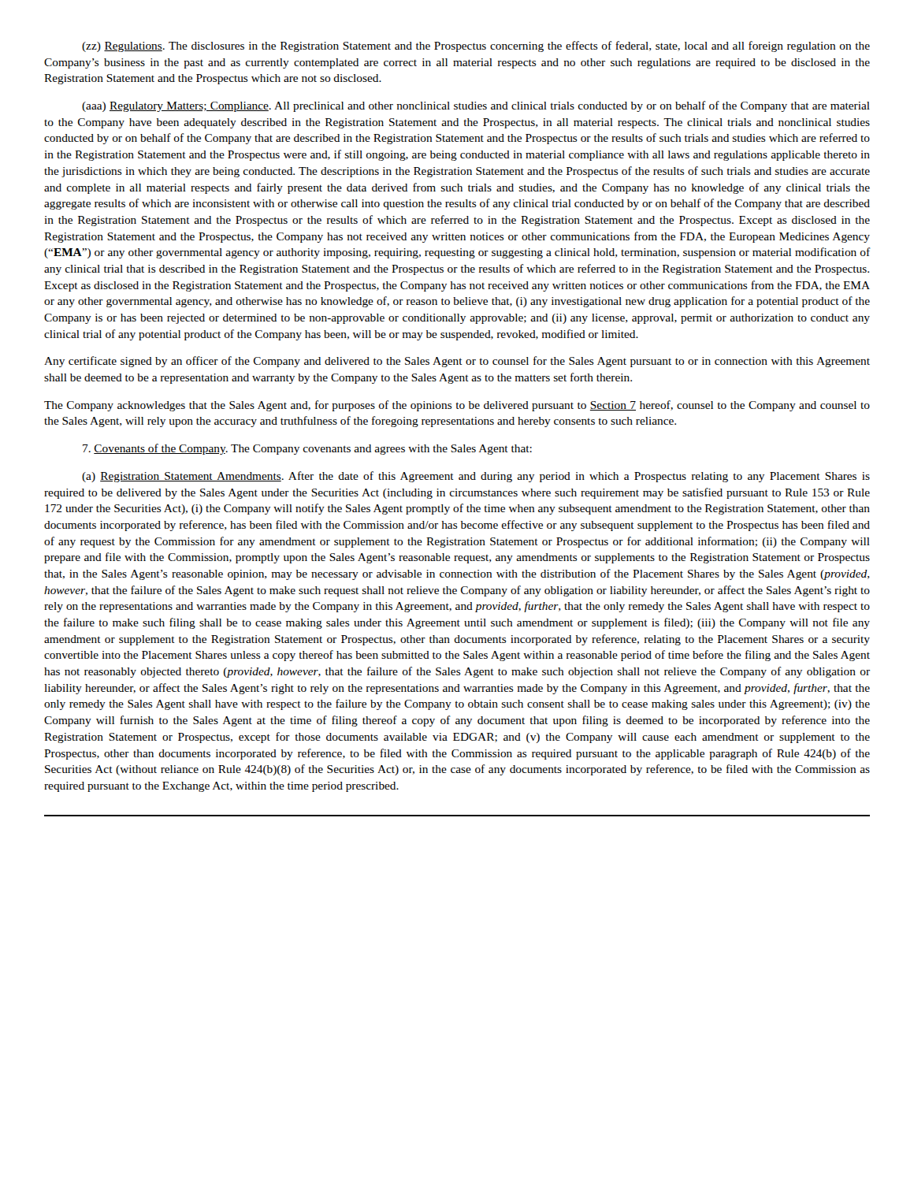(zz) Regulations. The disclosures in the Registration Statement and the Prospectus concerning the effects of federal, state, local and all foreign regulation on the Company’s business in the past and as currently contemplated are correct in all material respects and no other such regulations are required to be disclosed in the Registration Statement and the Prospectus which are not so disclosed.
(aaa) Regulatory Matters; Compliance. All preclinical and other nonclinical studies and clinical trials conducted by or on behalf of the Company that are material to the Company have been adequately described in the Registration Statement and the Prospectus, in all material respects. The clinical trials and nonclinical studies conducted by or on behalf of the Company that are described in the Registration Statement and the Prospectus or the results of such trials and studies which are referred to in the Registration Statement and the Prospectus were and, if still ongoing, are being conducted in material compliance with all laws and regulations applicable thereto in the jurisdictions in which they are being conducted. The descriptions in the Registration Statement and the Prospectus of the results of such trials and studies are accurate and complete in all material respects and fairly present the data derived from such trials and studies, and the Company has no knowledge of any clinical trials the aggregate results of which are inconsistent with or otherwise call into question the results of any clinical trial conducted by or on behalf of the Company that are described in the Registration Statement and the Prospectus or the results of which are referred to in the Registration Statement and the Prospectus. Except as disclosed in the Registration Statement and the Prospectus, the Company has not received any written notices or other communications from the FDA, the European Medicines Agency (“EMA”) or any other governmental agency or authority imposing, requiring, requesting or suggesting a clinical hold, termination, suspension or material modification of any clinical trial that is described in the Registration Statement and the Prospectus or the results of which are referred to in the Registration Statement and the Prospectus. Except as disclosed in the Registration Statement and the Prospectus, the Company has not received any written notices or other communications from the FDA, the EMA or any other governmental agency, and otherwise has no knowledge of, or reason to believe that, (i) any investigational new drug application for a potential product of the Company is or has been rejected or determined to be non-approvable or conditionally approvable; and (ii) any license, approval, permit or authorization to conduct any clinical trial of any potential product of the Company has been, will be or may be suspended, revoked, modified or limited.
Any certificate signed by an officer of the Company and delivered to the Sales Agent or to counsel for the Sales Agent pursuant to or in connection with this Agreement shall be deemed to be a representation and warranty by the Company to the Sales Agent as to the matters set forth therein.
The Company acknowledges that the Sales Agent and, for purposes of the opinions to be delivered pursuant to Section 7 hereof, counsel to the Company and counsel to the Sales Agent, will rely upon the accuracy and truthfulness of the foregoing representations and hereby consents to such reliance.
7. Covenants of the Company. The Company covenants and agrees with the Sales Agent that:
(a) Registration Statement Amendments. After the date of this Agreement and during any period in which a Prospectus relating to any Placement Shares is required to be delivered by the Sales Agent under the Securities Act (including in circumstances where such requirement may be satisfied pursuant to Rule 153 or Rule 172 under the Securities Act), (i) the Company will notify the Sales Agent promptly of the time when any subsequent amendment to the Registration Statement, other than documents incorporated by reference, has been filed with the Commission and/or has become effective or any subsequent supplement to the Prospectus has been filed and of any request by the Commission for any amendment or supplement to the Registration Statement or Prospectus or for additional information; (ii) the Company will prepare and file with the Commission, promptly upon the Sales Agent’s reasonable request, any amendments or supplements to the Registration Statement or Prospectus that, in the Sales Agent’s reasonable opinion, may be necessary or advisable in connection with the distribution of the Placement Shares by the Sales Agent (provided, however, that the failure of the Sales Agent to make such request shall not relieve the Company of any obligation or liability hereunder, or affect the Sales Agent’s right to rely on the representations and warranties made by the Company in this Agreement, and provided, further, that the only remedy the Sales Agent shall have with respect to the failure to make such filing shall be to cease making sales under this Agreement until such amendment or supplement is filed); (iii) the Company will not file any amendment or supplement to the Registration Statement or Prospectus, other than documents incorporated by reference, relating to the Placement Shares or a security convertible into the Placement Shares unless a copy thereof has been submitted to the Sales Agent within a reasonable period of time before the filing and the Sales Agent has not reasonably objected thereto (provided, however, that the failure of the Sales Agent to make such objection shall not relieve the Company of any obligation or liability hereunder, or affect the Sales Agent’s right to rely on the representations and warranties made by the Company in this Agreement, and provided, further, that the only remedy the Sales Agent shall have with respect to the failure by the Company to obtain such consent shall be to cease making sales under this Agreement); (iv) the Company will furnish to the Sales Agent at the time of filing thereof a copy of any document that upon filing is deemed to be incorporated by reference into the Registration Statement or Prospectus, except for those documents available via EDGAR; and (v) the Company will cause each amendment or supplement to the Prospectus, other than documents incorporated by reference, to be filed with the Commission as required pursuant to the applicable paragraph of Rule 424(b) of the Securities Act (without reliance on Rule 424(b)(8) of the Securities Act) or, in the case of any documents incorporated by reference, to be filed with the Commission as required pursuant to the Exchange Act, within the time period prescribed.